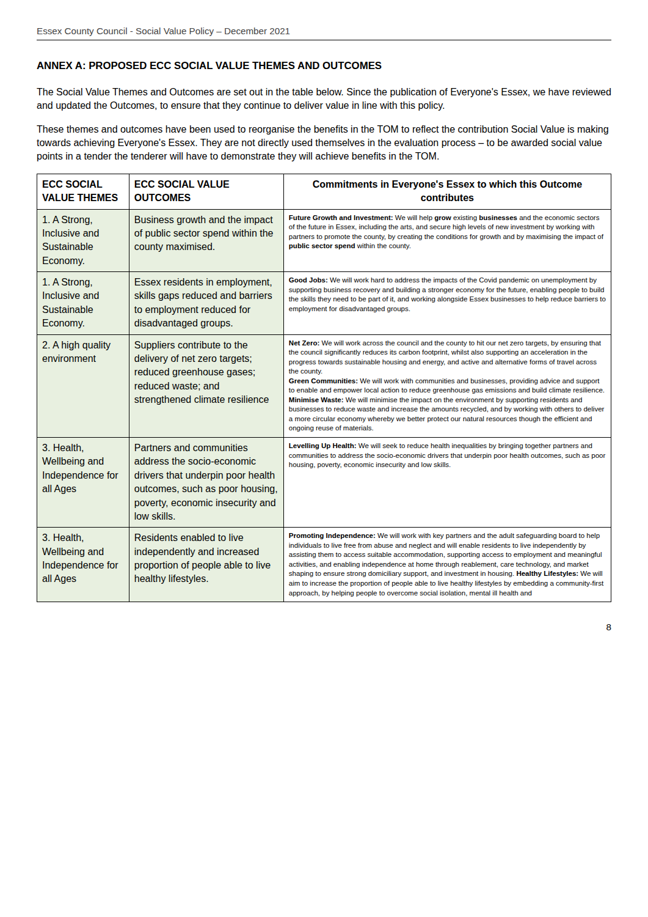Essex County Council - Social Value Policy – December 2021
ANNEX A: PROPOSED ECC SOCIAL VALUE THEMES AND OUTCOMES
The Social Value Themes and Outcomes are set out in the table below. Since the publication of Everyone's Essex, we have reviewed and updated the Outcomes, to ensure that they continue to deliver value in line with this policy.
These themes and outcomes have been used to reorganise the benefits in the TOM to reflect the contribution Social Value is making towards achieving Everyone's Essex. They are not directly used themselves in the evaluation process – to be awarded social value points in a tender the tenderer will have to demonstrate they will achieve benefits in the TOM.
| ECC SOCIAL VALUE THEMES | ECC SOCIAL VALUE OUTCOMES | Commitments in Everyone's Essex to which this Outcome contributes |
| --- | --- | --- |
| 1. A Strong, Inclusive and Sustainable Economy. | Business growth and the impact of public sector spend within the county maximised. | Future Growth and Investment: We will help grow existing businesses and the economic sectors of the future in Essex, including the arts, and secure high levels of new investment by working with partners to promote the county, by creating the conditions for growth and by maximising the impact of public sector spend within the county. |
| 1. A Strong, Inclusive and Sustainable Economy. | Essex residents in employment, skills gaps reduced and barriers to employment reduced for disadvantaged groups. | Good Jobs: We will work hard to address the impacts of the Covid pandemic on unemployment by supporting business recovery and building a stronger economy for the future, enabling people to build the skills they need to be part of it, and working alongside Essex businesses to help reduce barriers to employment for disadvantaged groups. |
| 2. A high quality environment | Suppliers contribute to the delivery of net zero targets; reduced greenhouse gases; reduced waste; and strengthened climate resilience | Net Zero: We will work across the council and the county to hit our net zero targets, by ensuring that the council significantly reduces its carbon footprint, whilst also supporting an acceleration in the progress towards sustainable housing and energy, and active and alternative forms of travel across the county. Green Communities: We will work with communities and businesses, providing advice and support to enable and empower local action to reduce greenhouse gas emissions and build climate resilience. Minimise Waste: We will minimise the impact on the environment by supporting residents and businesses to reduce waste and increase the amounts recycled, and by working with others to deliver a more circular economy whereby we better protect our natural resources though the efficient and ongoing reuse of materials. |
| 3. Health, Wellbeing and Independence for all Ages | Partners and communities address the socio-economic drivers that underpin poor health outcomes, such as poor housing, poverty, economic insecurity and low skills. | Levelling Up Health: We will seek to reduce health inequalities by bringing together partners and communities to address the socio-economic drivers that underpin poor health outcomes, such as poor housing, poverty, economic insecurity and low skills. |
| 3. Health, Wellbeing and Independence for all Ages | Residents enabled to live independently and increased proportion of people able to live healthy lifestyles. | Promoting Independence: We will work with key partners and the adult safeguarding board to help individuals to live free from abuse and neglect and will enable residents to live independently by assisting them to access suitable accommodation, supporting access to employment and meaningful activities, and enabling independence at home through reablement, care technology, and market shaping to ensure strong domiciliary support, and investment in housing. Healthy Lifestyles: We will aim to increase the proportion of people able to live healthy lifestyles by embedding a community-first approach, by helping people to overcome social isolation, mental ill health and |
8